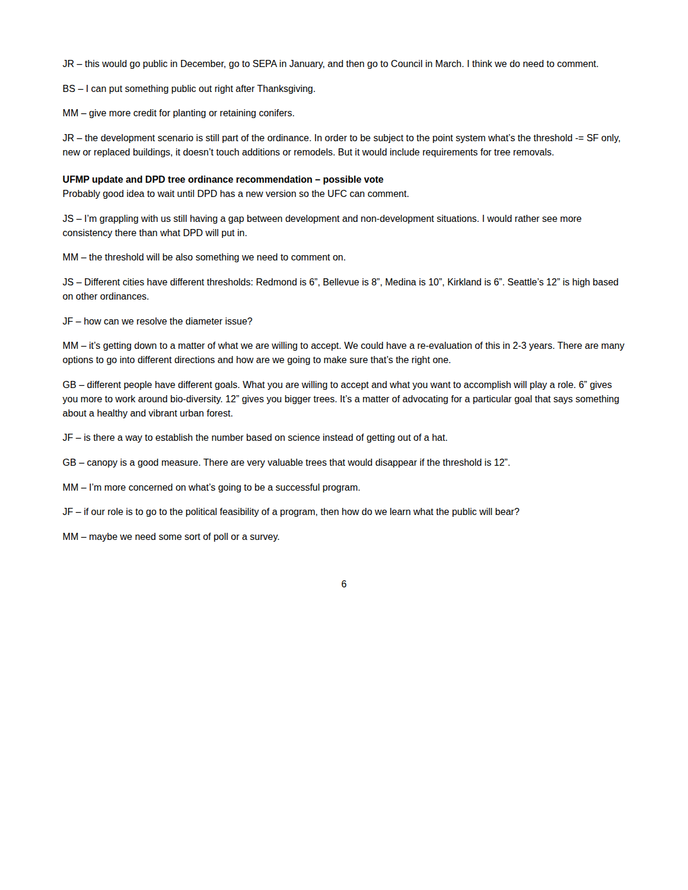JR – this would go public in December, go to SEPA in January, and then go to Council in March. I think we do need to comment.
BS – I can put something public out right after Thanksgiving.
MM – give more credit for planting or retaining conifers.
JR – the development scenario is still part of the ordinance. In order to be subject to the point system what’s the threshold -= SF only, new or replaced buildings, it doesn’t touch additions or remodels. But it would include requirements for tree removals.
UFMP update and DPD tree ordinance recommendation – possible vote
Probably good idea to wait until DPD has a new version so the UFC can comment.
JS – I’m grappling with us still having a gap between development and non-development situations. I would rather see more consistency there than what DPD will put in.
MM – the threshold will be also something we need to comment on.
JS – Different cities have different thresholds: Redmond is 6”, Bellevue is 8”, Medina is 10”, Kirkland is 6”. Seattle’s 12” is high based on other ordinances.
JF – how can we resolve the diameter issue?
MM – it’s getting down to a matter of what we are willing to accept. We could have a re-evaluation of this in 2-3 years. There are many options to go into different directions and how are we going to make sure that’s the right one.
GB – different people have different goals. What you are willing to accept and what you want to accomplish will play a role. 6” gives you more to work around bio-diversity. 12” gives you bigger trees. It’s a matter of advocating for a particular goal that says something about a healthy and vibrant urban forest.
JF – is there a way to establish the number based on science instead of getting out of a hat.
GB – canopy is a good measure. There are very valuable trees that would disappear if the threshold is 12”.
MM – I’m more concerned on what’s going to be a successful program.
JF – if our role is to go to the political feasibility of a program, then how do we learn what the public will bear?
MM – maybe we need some sort of poll or a survey.
6